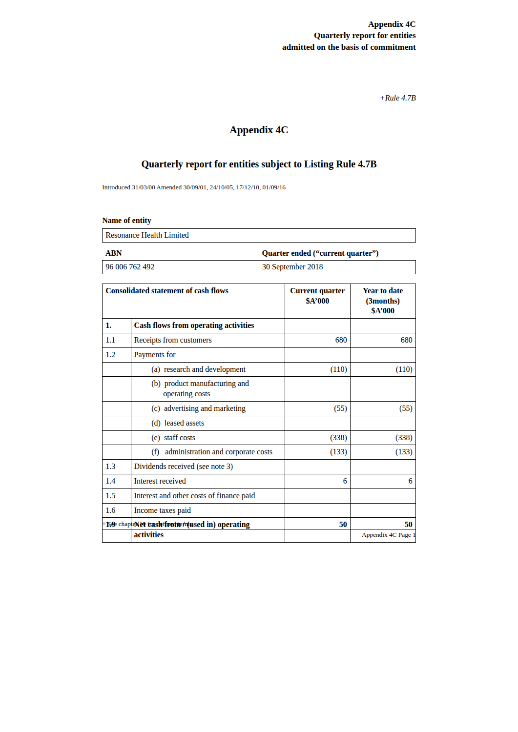Appendix 4C
Quarterly report for entities
admitted on the basis of commitment
+Rule 4.7B
Appendix 4C
Quarterly report for entities subject to Listing Rule 4.7B
Introduced 31/03/00 Amended 30/09/01, 24/10/05, 17/12/10, 01/09/16
Name of entity
| Resonance Health Limited |
| ABN | Quarter ended (“current quarter”) |
| 96 006 762 492 | 30 September 2018 |
| Consolidated statement of cash flows | Current quarter $A’000 | Year to date (3months) $A’000 |
| --- | --- | --- |
| 1. | Cash flows from operating activities | | |
| 1.1 | Receipts from customers | 680 | 680 |
| 1.2 | Payments for | | |
| | (a) research and development | (110) | (110) |
| | (b) product manufacturing and operating costs | | |
| | (c) advertising and marketing | (55) | (55) |
| | (d) leased assets | | |
| | (e) staff costs | (338) | (338) |
| | (f) administration and corporate costs | (133) | (133) |
| 1.3 | Dividends received (see note 3) | | |
| 1.4 | Interest received | 6 | 6 |
| 1.5 | Interest and other costs of finance paid | | |
| 1.6 | Income taxes paid | | |
| 1.9 | Net cash from / (used in) operating activities | 50 | 50 |
+ See chapter 19 for defined terms.
Appendix 4C Page 1